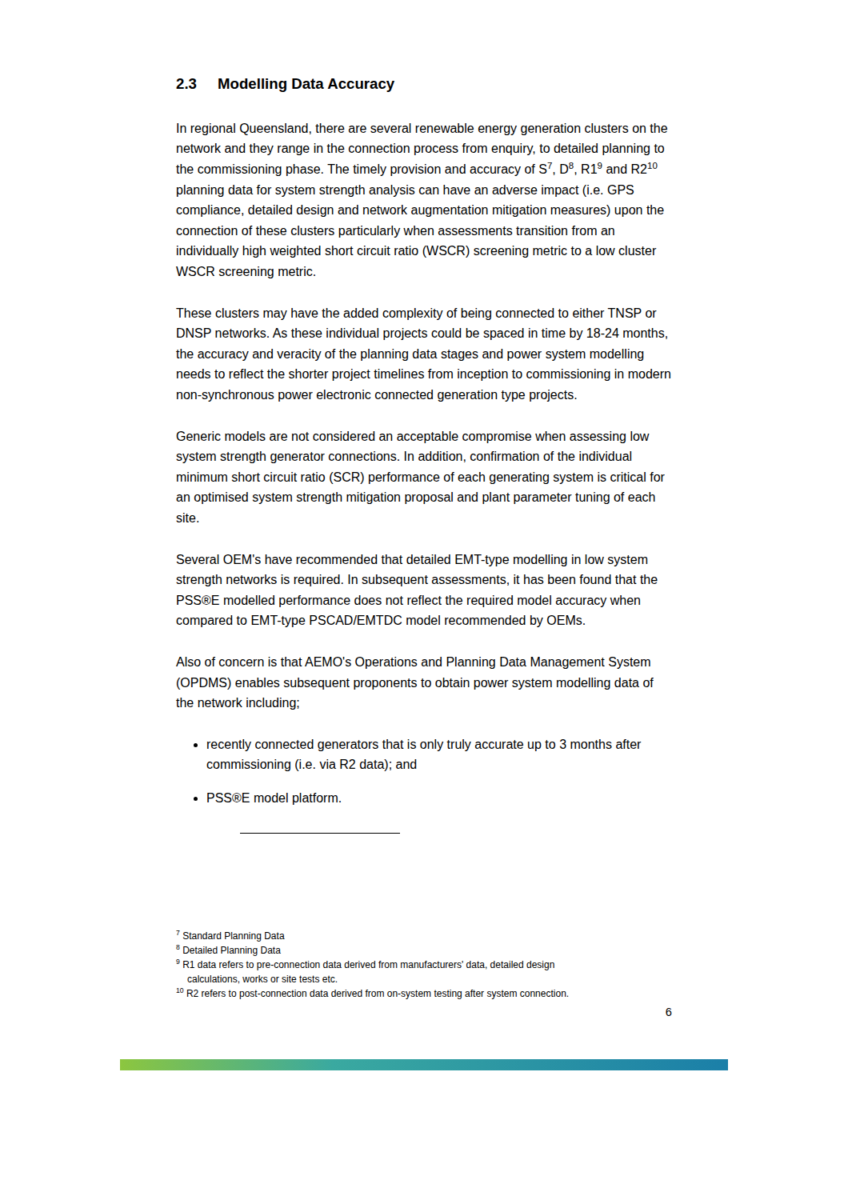2.3 Modelling Data Accuracy
In regional Queensland, there are several renewable energy generation clusters on the network and they range in the connection process from enquiry, to detailed planning to the commissioning phase. The timely provision and accuracy of S7, D8, R19 and R210 planning data for system strength analysis can have an adverse impact (i.e. GPS compliance, detailed design and network augmentation mitigation measures) upon the connection of these clusters particularly when assessments transition from an individually high weighted short circuit ratio (WSCR) screening metric to a low cluster WSCR screening metric.
These clusters may have the added complexity of being connected to either TNSP or DNSP networks. As these individual projects could be spaced in time by 18-24 months, the accuracy and veracity of the planning data stages and power system modelling needs to reflect the shorter project timelines from inception to commissioning in modern non-synchronous power electronic connected generation type projects.
Generic models are not considered an acceptable compromise when assessing low system strength generator connections. In addition, confirmation of the individual minimum short circuit ratio (SCR) performance of each generating system is critical for an optimised system strength mitigation proposal and plant parameter tuning of each site.
Several OEM's have recommended that detailed EMT-type modelling in low system strength networks is required. In subsequent assessments, it has been found that the PSS®E modelled performance does not reflect the required model accuracy when compared to EMT-type PSCAD/EMTDC model recommended by OEMs.
Also of concern is that AEMO's Operations and Planning Data Management System (OPDMS) enables subsequent proponents to obtain power system modelling data of the network including;
recently connected generators that is only truly accurate up to 3 months after commissioning (i.e. via R2 data); and
PSS®E model platform.
7 Standard Planning Data
8 Detailed Planning Data
9 R1 data refers to pre-connection data derived from manufacturers' data, detailed design
calculations, works or site tests etc.
10 R2 refers to post-connection data derived from on-system testing after system connection.
6